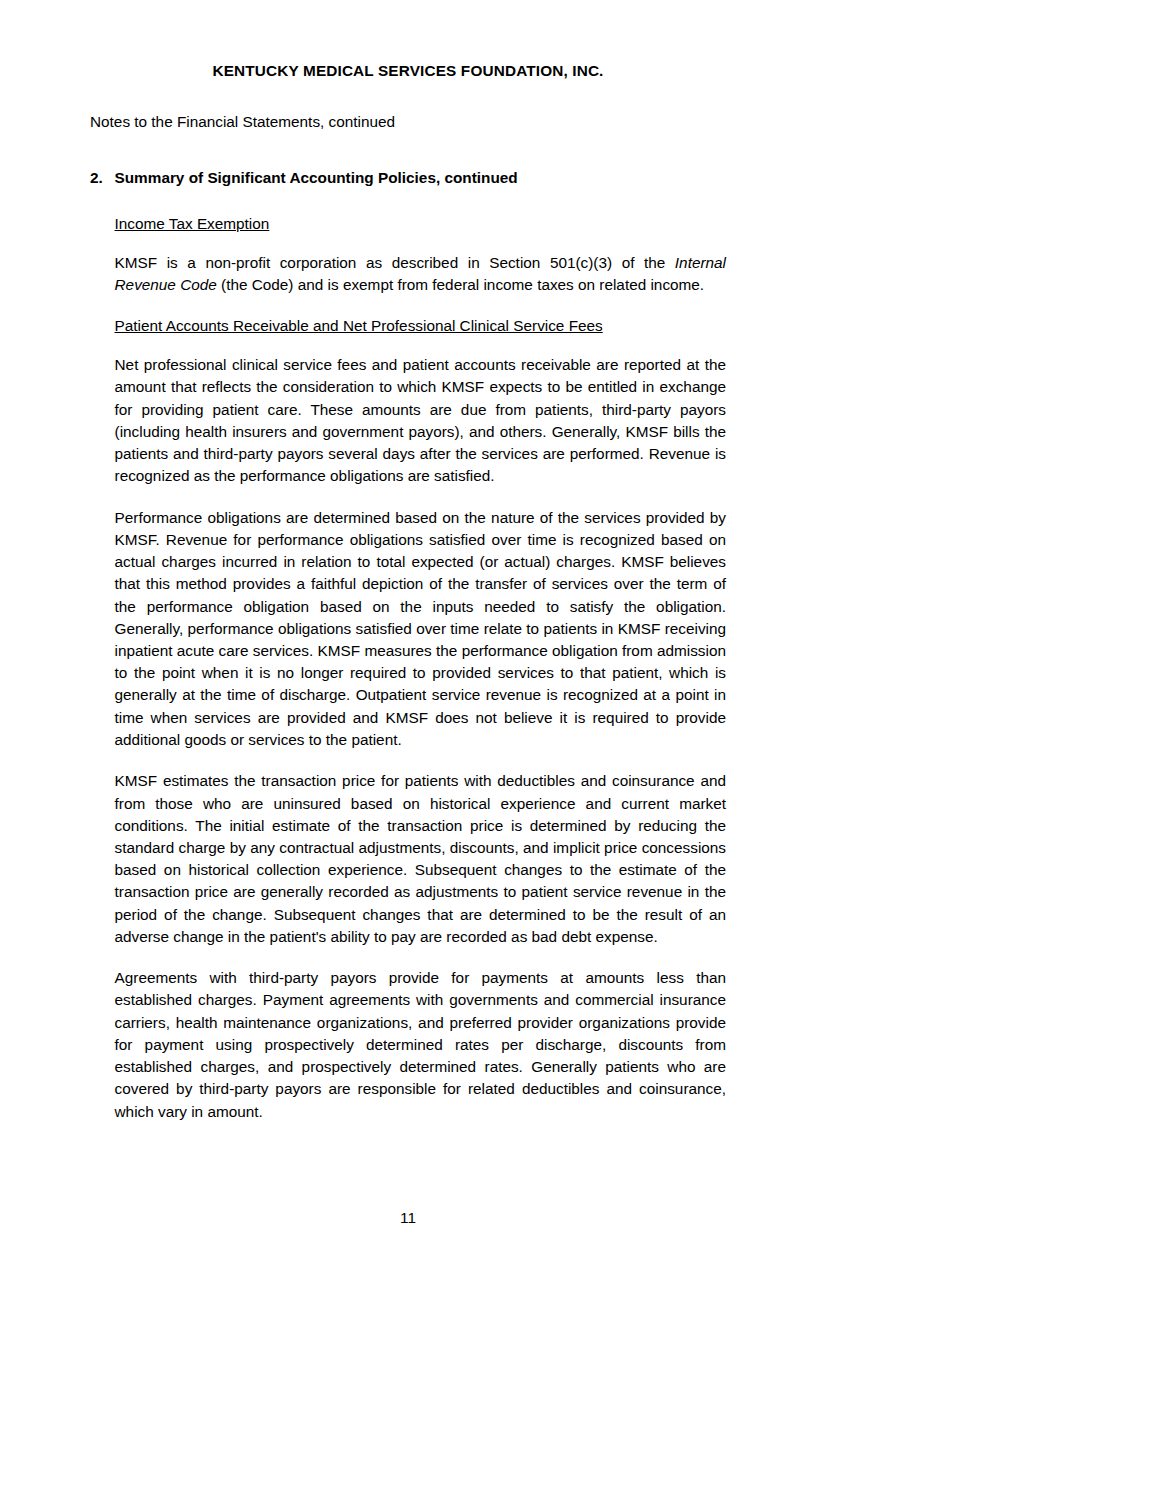KENTUCKY MEDICAL SERVICES FOUNDATION, INC.
Notes to the Financial Statements, continued
2. Summary of Significant Accounting Policies, continued
Income Tax Exemption
KMSF is a non-profit corporation as described in Section 501(c)(3) of the Internal Revenue Code (the Code) and is exempt from federal income taxes on related income.
Patient Accounts Receivable and Net Professional Clinical Service Fees
Net professional clinical service fees and patient accounts receivable are reported at the amount that reflects the consideration to which KMSF expects to be entitled in exchange for providing patient care. These amounts are due from patients, third-party payors (including health insurers and government payors), and others. Generally, KMSF bills the patients and third-party payors several days after the services are performed. Revenue is recognized as the performance obligations are satisfied.
Performance obligations are determined based on the nature of the services provided by KMSF. Revenue for performance obligations satisfied over time is recognized based on actual charges incurred in relation to total expected (or actual) charges. KMSF believes that this method provides a faithful depiction of the transfer of services over the term of the performance obligation based on the inputs needed to satisfy the obligation. Generally, performance obligations satisfied over time relate to patients in KMSF receiving inpatient acute care services. KMSF measures the performance obligation from admission to the point when it is no longer required to provided services to that patient, which is generally at the time of discharge. Outpatient service revenue is recognized at a point in time when services are provided and KMSF does not believe it is required to provide additional goods or services to the patient.
KMSF estimates the transaction price for patients with deductibles and coinsurance and from those who are uninsured based on historical experience and current market conditions. The initial estimate of the transaction price is determined by reducing the standard charge by any contractual adjustments, discounts, and implicit price concessions based on historical collection experience. Subsequent changes to the estimate of the transaction price are generally recorded as adjustments to patient service revenue in the period of the change. Subsequent changes that are determined to be the result of an adverse change in the patient's ability to pay are recorded as bad debt expense.
Agreements with third-party payors provide for payments at amounts less than established charges. Payment agreements with governments and commercial insurance carriers, health maintenance organizations, and preferred provider organizations provide for payment using prospectively determined rates per discharge, discounts from established charges, and prospectively determined rates. Generally patients who are covered by third-party payors are responsible for related deductibles and coinsurance, which vary in amount.
11